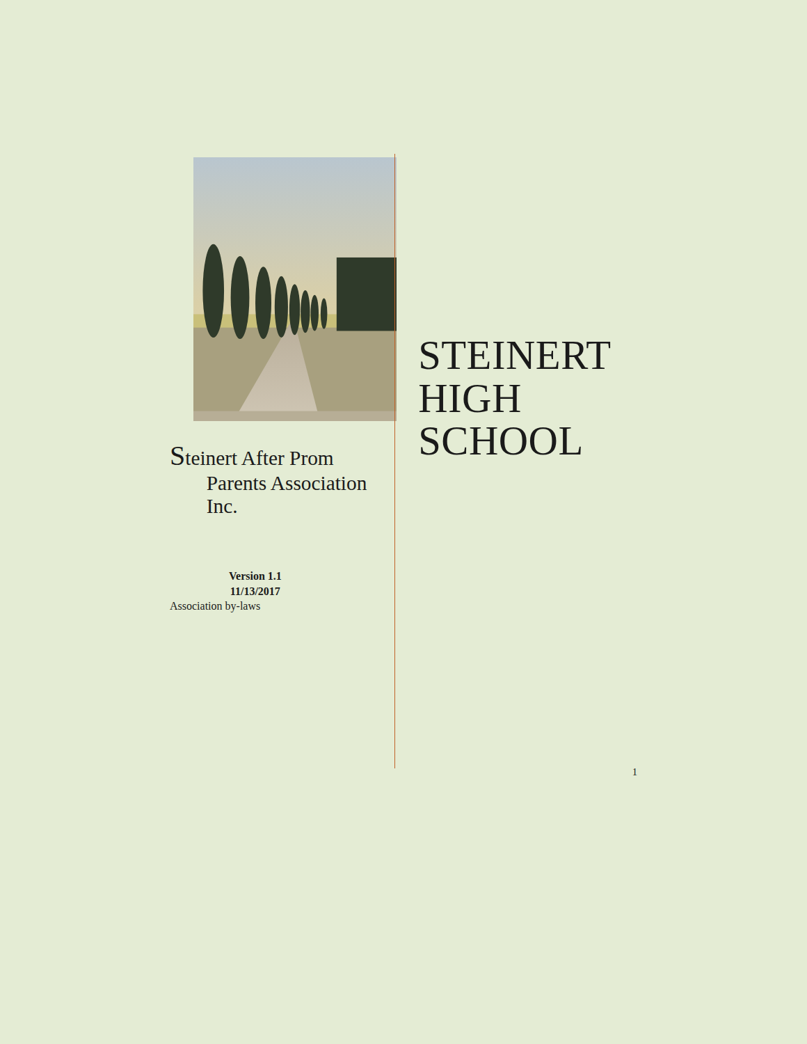Steinert After Prom Parents Association Inc.
Version 1.1
11/13/2017
Association by-laws
STEINERT
HIGH SCHOOL
1